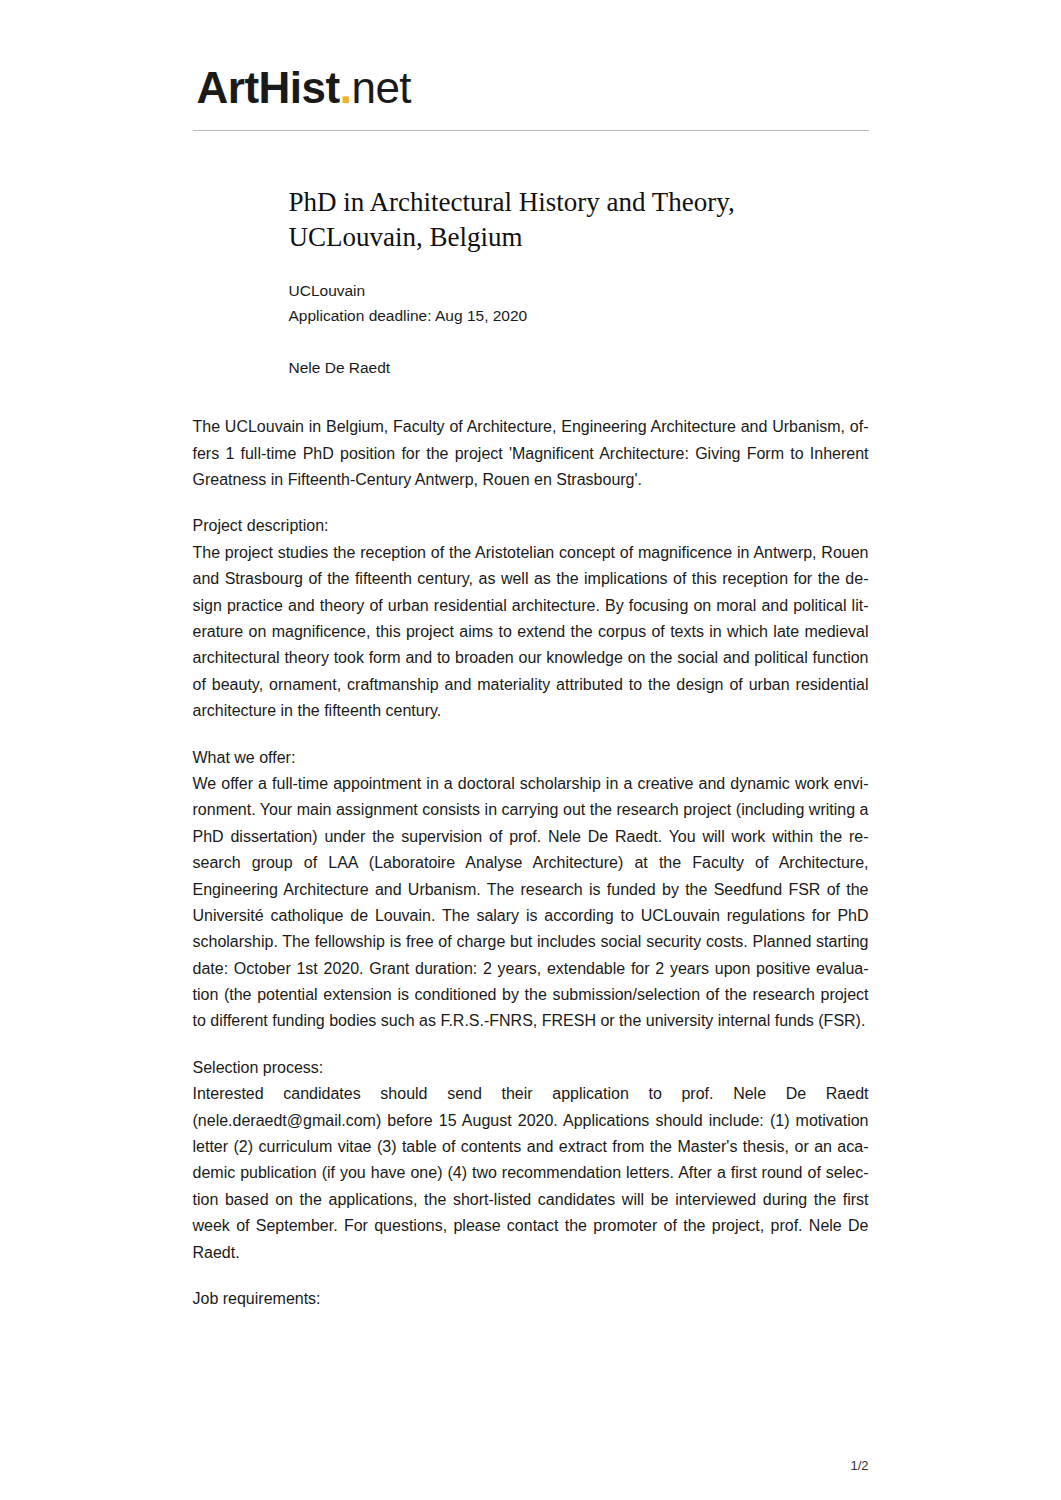ArtHist. net
PhD in Architectural History and Theory,
UCLouvain, Belgium
UCLouvain
Application deadline: Aug 15, 2020
Nele De Raedt
The UCLouvain in Belgium, Faculty of Architecture, Engineering Architecture and Urbanism, offers 1 full-time PhD position for the project 'Magnificent Architecture: Giving Form to Inherent Greatness in Fifteenth-Century Antwerp, Rouen en Strasbourg'.
Project description:
The project studies the reception of the Aristotelian concept of magnificence in Antwerp, Rouen and Strasbourg of the fifteenth century, as well as the implications of this reception for the design practice and theory of urban residential architecture. By focusing on moral and political literature on magnificence, this project aims to extend the corpus of texts in which late medieval architectural theory took form and to broaden our knowledge on the social and political function of beauty, ornament, craftmanship and materiality attributed to the design of urban residential architecture in the fifteenth century.
What we offer:
We offer a full-time appointment in a doctoral scholarship in a creative and dynamic work environment. Your main assignment consists in carrying out the research project (including writing a PhD dissertation) under the supervision of prof. Nele De Raedt. You will work within the research group of LAA (Laboratoire Analyse Architecture) at the Faculty of Architecture, Engineering Architecture and Urbanism. The research is funded by the Seedfund FSR of the Université catholique de Louvain. The salary is according to UCLouvain regulations for PhD scholarship. The fellowship is free of charge but includes social security costs. Planned starting date: October 1st 2020. Grant duration: 2 years, extendable for 2 years upon positive evaluation (the potential extension is conditioned by the submission/selection of the research project to different funding bodies such as F.R.S.-FNRS, FRESH or the university internal funds (FSR).
Selection process:
Interested candidates should send their application to prof. Nele De Raedt (nele.deraedt@gmail.com) before 15 August 2020. Applications should include: (1) motivation letter (2) curriculum vitae (3) table of contents and extract from the Master's thesis, or an academic publication (if you have one) (4) two recommendation letters. After a first round of selection based on the applications, the short-listed candidates will be interviewed during the first week of September. For questions, please contact the promoter of the project, prof. Nele De Raedt.
Job requirements:
1/2